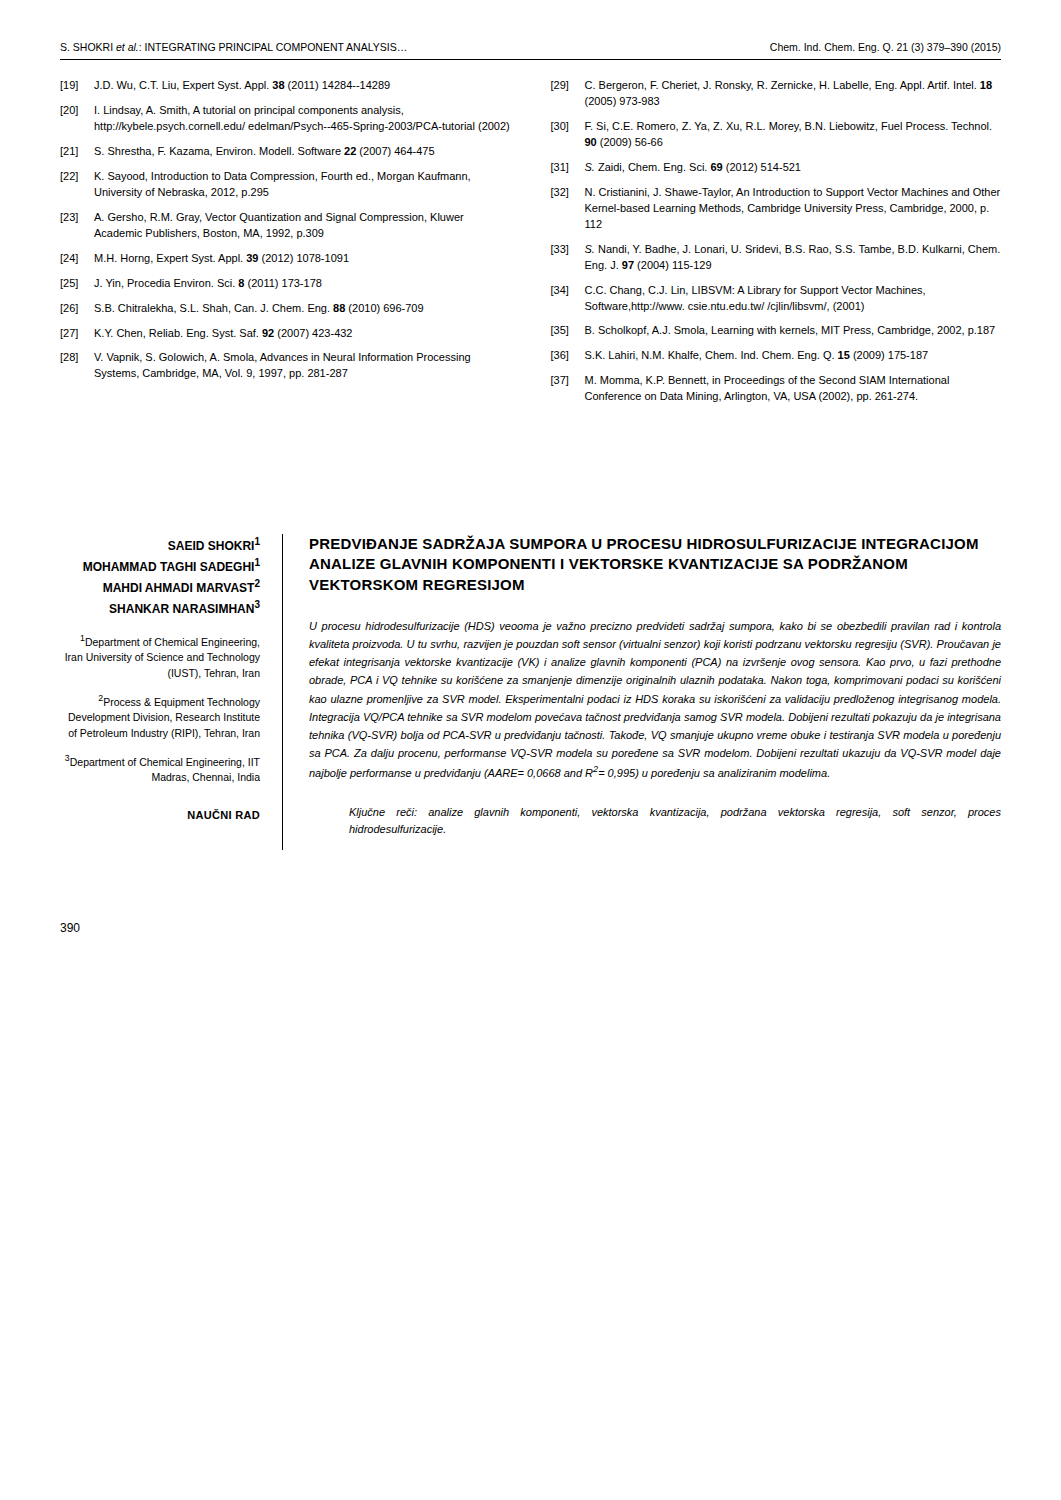S. SHOKRI et al.: INTEGRATING PRINCIPAL COMPONENT ANALYSIS…
Chem. Ind. Chem. Eng. Q. 21 (3) 379–390 (2015)
[19] J.D. Wu, C.T. Liu, Expert Syst. Appl. 38 (2011) 14284--14289
[20] I. Lindsay, A. Smith, A tutorial on principal components analysis, http://kybele.psych.cornell.edu/ edelman/Psych--465-Spring-2003/PCA-tutorial (2002)
[21] S. Shrestha, F. Kazama, Environ. Modell. Software 22 (2007) 464-475
[22] K. Sayood, Introduction to Data Compression, Fourth ed., Morgan Kaufmann, University of Nebraska, 2012, p.295
[23] A. Gersho, R.M. Gray, Vector Quantization and Signal Compression, Kluwer Academic Publishers, Boston, MA, 1992, p.309
[24] M.H. Horng, Expert Syst. Appl. 39 (2012) 1078-1091
[25] J. Yin, Procedia Environ. Sci. 8 (2011) 173-178
[26] S.B. Chitralekha, S.L. Shah, Can. J. Chem. Eng. 88 (2010) 696-709
[27] K.Y. Chen, Reliab. Eng. Syst. Saf. 92 (2007) 423-432
[28] V. Vapnik, S. Golowich, A. Smola, Advances in Neural Information Processing Systems, Cambridge, MA, Vol. 9, 1997, pp. 281-287
[29] C. Bergeron, F. Cheriet, J. Ronsky, R. Zernicke, H. Labelle, Eng. Appl. Artif. Intel. 18 (2005) 973-983
[30] F. Si, C.E. Romero, Z. Ya, Z. Xu, R.L. Morey, B.N. Liebowitz, Fuel Process. Technol. 90 (2009) 56-66
[31] S. Zaidi, Chem. Eng. Sci. 69 (2012) 514-521
[32] N. Cristianini, J. Shawe-Taylor, An Introduction to Support Vector Machines and Other Kernel-based Learning Methods, Cambridge University Press, Cambridge, 2000, p. 112
[33] S. Nandi, Y. Badhe, J. Lonari, U. Sridevi, B.S. Rao, S.S. Tambe, B.D. Kulkarni, Chem. Eng. J. 97 (2004) 115-129
[34] C.C. Chang, C.J. Lin, LIBSVM: A Library for Support Vector Machines, Software,http://www. csie.ntu.edu.tw/ /cjlin/libsvm/, (2001)
[35] B. Scholkopf, A.J. Smola, Learning with kernels, MIT Press, Cambridge, 2002, p.187
[36] S.K. Lahiri, N.M. Khalfe, Chem. Ind. Chem. Eng. Q. 15 (2009) 175-187
[37] M. Momma, K.P. Bennett, in Proceedings of the Second SIAM International Conference on Data Mining, Arlington, VA, USA (2002), pp. 261-274.
SAEID SHOKRI1
MOHAMMAD TAGHI SADEGHI1
MAHDI AHMADI MARVAST2
SHANKAR NARASIMHAN3
1Department of Chemical Engineering, Iran University of Science and Technology (IUST), Tehran, Iran
2Process & Equipment Technology Development Division, Research Institute of Petroleum Industry (RIPI), Tehran, Iran
3Department of Chemical Engineering, IIT Madras, Chennai, India
NAUČNI RAD
PREDVIĐANJE SADRŽAJA SUMPORA U PROCESU HIDROSULFURIZACIJE INTEGRACIJOM ANALIZE GLAVNIH KOMPONENTI I VEKTORSKE KVANTIZACIJE SA PODRŽANOM VEKTORSKOM REGRESIJOM
U procesu hidrodesulfurizacije (HDS) veooma je važno precizno predvideti sadržaj sumpora, kako bi se obezbedili pravilan rad i kontrola kvaliteta proizvoda. U tu svrhu, razvijen je pouzdan soft sensor (virtualni senzor) koji koristi podrzanu vektorsku regresiju (SVR). Proučavan je efekat integrisanja vektorske kvantizacije (VK) i analize glavnih komponenti (PCA) na izvršenje ovog sensora. Kao prvo, u fazi prethodne obrade, PCA i VQ tehnike su korišćene za smanjenje dimenzije originalnih ulaznih podataka. Nakon toga, komprimovani podaci su korišćeni kao ulazne promenljive za SVR model. Eksperimentalni podaci iz HDS koraka su iskorišćeni za validaciju predloženog integrisanog modela. Integracija VQ/PCA tehnike sa SVR modelom povećava tačnost predviđanja samog SVR modela. Dobijeni rezultati pokazuju da je integrisana tehnika (VQ-SVR) bolja od PCA-SVR u predviđanju tačnosti. Takođe, VQ smanjuje ukupno vreme obuke i testiranja SVR modela u poređenju sa PCA. Za dalju procenu, performanse VQ-SVR modela su poređene sa SVR modelom. Dobijeni rezultati ukazuju da VQ-SVR model daje najbolje performanse u predviđanju (AARE= 0,0668 and R2= 0,995) u poređenju sa analiziranim modelima.
Ključne reči: analize glavnih komponenti, vektorska kvantizacija, podržana vektorska regresija, soft senzor, proces hidrodesulfurizacije.
390